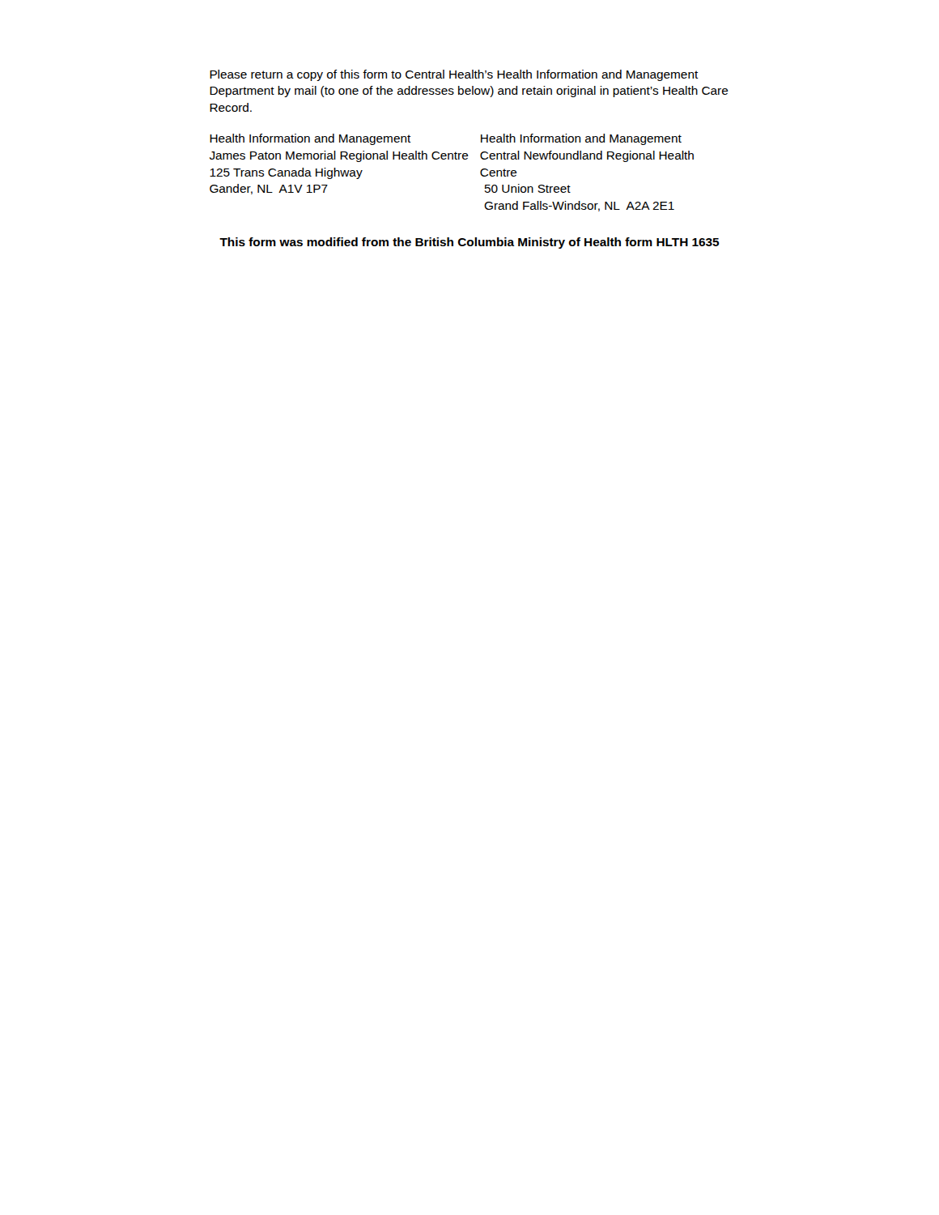Please return a copy of this form to Central Health’s Health Information and Management Department by mail (to one of the addresses below) and retain original in patient’s Health Care Record.
| Health Information and Management James Paton Memorial Regional Health Centre 125 Trans Canada Highway Gander, NL A1V 1P7 | Health Information and Management Central Newfoundland Regional Health Centre 50 Union Street Grand Falls-Windsor, NL A2A 2E1 |
This form was modified from the British Columbia Ministry of Health form HLTH 1635